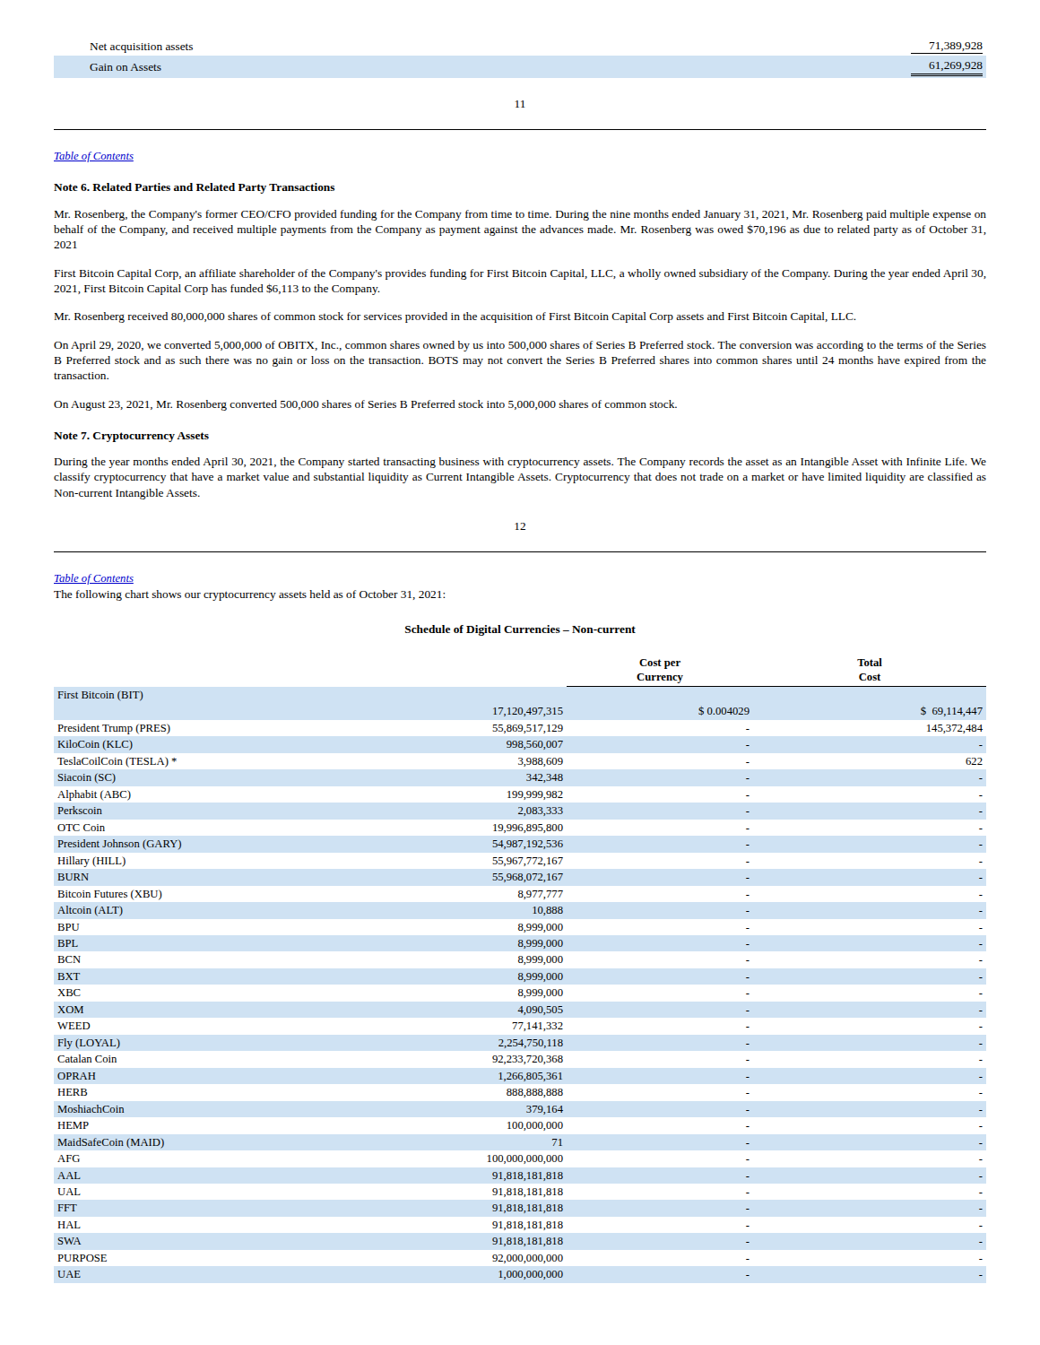| Net acquisition assets | 71,389,928 |
| Gain on Assets | 61,269,928 |
11
Table of Contents
Note 6. Related Parties and Related Party Transactions
Mr. Rosenberg, the Company's former CEO/CFO provided funding for the Company from time to time. During the nine months ended January 31, 2021, Mr. Rosenberg paid multiple expense on behalf of the Company, and received multiple payments from the Company as payment against the advances made. Mr. Rosenberg was owed $70,196 as due to related party as of October 31, 2021
First Bitcoin Capital Corp, an affiliate shareholder of the Company's provides funding for First Bitcoin Capital, LLC, a wholly owned subsidiary of the Company. During the year ended April 30, 2021, First Bitcoin Capital Corp has funded $6,113 to the Company.
Mr. Rosenberg received 80,000,000 shares of common stock for services provided in the acquisition of First Bitcoin Capital Corp assets and First Bitcoin Capital, LLC.
On April 29, 2020, we converted 5,000,000 of OBITX, Inc., common shares owned by us into 500,000 shares of Series B Preferred stock. The conversion was according to the terms of the Series B Preferred stock and as such there was no gain or loss on the transaction. BOTS may not convert the Series B Preferred shares into common shares until 24 months have expired from the transaction.
On August 23, 2021, Mr. Rosenberg converted 500,000 shares of Series B Preferred stock into 5,000,000 shares of common stock.
Note 7. Cryptocurrency Assets
During the year months ended April 30, 2021, the Company started transacting business with cryptocurrency assets. The Company records the asset as an Intangible Asset with Infinite Life. We classify cryptocurrency that have a market value and substantial liquidity as Current Intangible Assets. Cryptocurrency that does not trade on a market or have limited liquidity are classified as Non-current Intangible Assets.
12
Table of Contents
The following chart shows our cryptocurrency assets held as of October 31, 2021:
Schedule of Digital Currencies – Non-current
| | | Cost per Currency | Total Cost |
| --- | --- | --- | --- |
| First Bitcoin (BIT) | | | |
| | 17,120,497,315 | $ 0.004029 | $ 69,114,447 |
| President Trump (PRES) | 55,869,517,129 | - | 145,372,484 |
| KiloCoin (KLC) | 998,560,007 | - | - |
| TeslaCoilCoin (TESLA) * | 3,988,609 | - | 622 |
| Siacoin (SC) | 342,348 | - | - |
| Alphabit (ABC) | 199,999,982 | - | - |
| Perkscoin | 2,083,333 | - | - |
| OTC Coin | 19,996,895,800 | - | - |
| President Johnson (GARY) | 54,987,192,536 | - | - |
| Hillary (HILL) | 55,967,772,167 | - | - |
| BURN | 55,968,072,167 | - | - |
| Bitcoin Futures (XBU) | 8,977,777 | - | - |
| Altcoin (ALT) | 10,888 | - | - |
| BPU | 8,999,000 | - | - |
| BPL | 8,999,000 | - | - |
| BCN | 8,999,000 | - | - |
| BXT | 8,999,000 | - | - |
| XBC | 8,999,000 | - | - |
| XOM | 4,090,505 | - | - |
| WEED | 77,141,332 | - | - |
| Fly (LOYAL) | 2,254,750,118 | - | - |
| Catalan Coin | 92,233,720,368 | - | - |
| OPRAH | 1,266,805,361 | - | - |
| HERB | 888,888,888 | - | - |
| MoshiachCoin | 379,164 | - | - |
| HEMP | 100,000,000 | - | - |
| MaidSafeCoin (MAID) | 71 | - | - |
| AFG | 100,000,000,000 | - | - |
| AAL | 91,818,181,818 | - | - |
| UAL | 91,818,181,818 | - | - |
| FFT | 91,818,181,818 | - | - |
| HAL | 91,818,181,818 | - | - |
| SWA | 91,818,181,818 | - | - |
| PURPOSE | 92,000,000,000 | - | - |
| UAE | 1,000,000,000 | - | - |